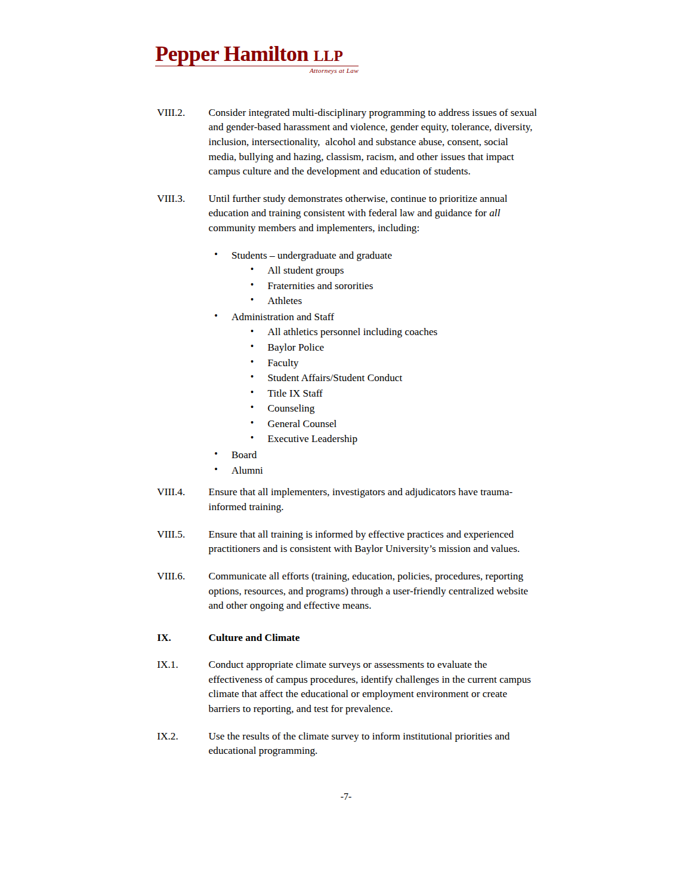Pepper Hamilton LLP
Attorneys at Law
VIII.2.
Consider integrated multi-disciplinary programming to address issues of sexual and gender-based harassment and violence, gender equity, tolerance, diversity, inclusion, intersectionality, alcohol and substance abuse, consent, social media, bullying and hazing, classism, racism, and other issues that impact campus culture and the development and education of students.
VIII.3.
Until further study demonstrates otherwise, continue to prioritize annual education and training consistent with federal law and guidance for all community members and implementers, including:
Students – undergraduate and graduate
All student groups
Fraternities and sororities
Athletes
Administration and Staff
All athletics personnel including coaches
Baylor Police
Faculty
Student Affairs/Student Conduct
Title IX Staff
Counseling
General Counsel
Executive Leadership
Board
Alumni
VIII.4.
Ensure that all implementers, investigators and adjudicators have trauma-informed training.
VIII.5.
Ensure that all training is informed by effective practices and experienced practitioners and is consistent with Baylor University’s mission and values.
VIII.6.
Communicate all efforts (training, education, policies, procedures, reporting options, resources, and programs) through a user-friendly centralized website and other ongoing and effective means.
IX.
Culture and Climate
IX.1.
Conduct appropriate climate surveys or assessments to evaluate the effectiveness of campus procedures, identify challenges in the current campus climate that affect the educational or employment environment or create barriers to reporting, and test for prevalence.
IX.2.
Use the results of the climate survey to inform institutional priorities and educational programming.
-7-